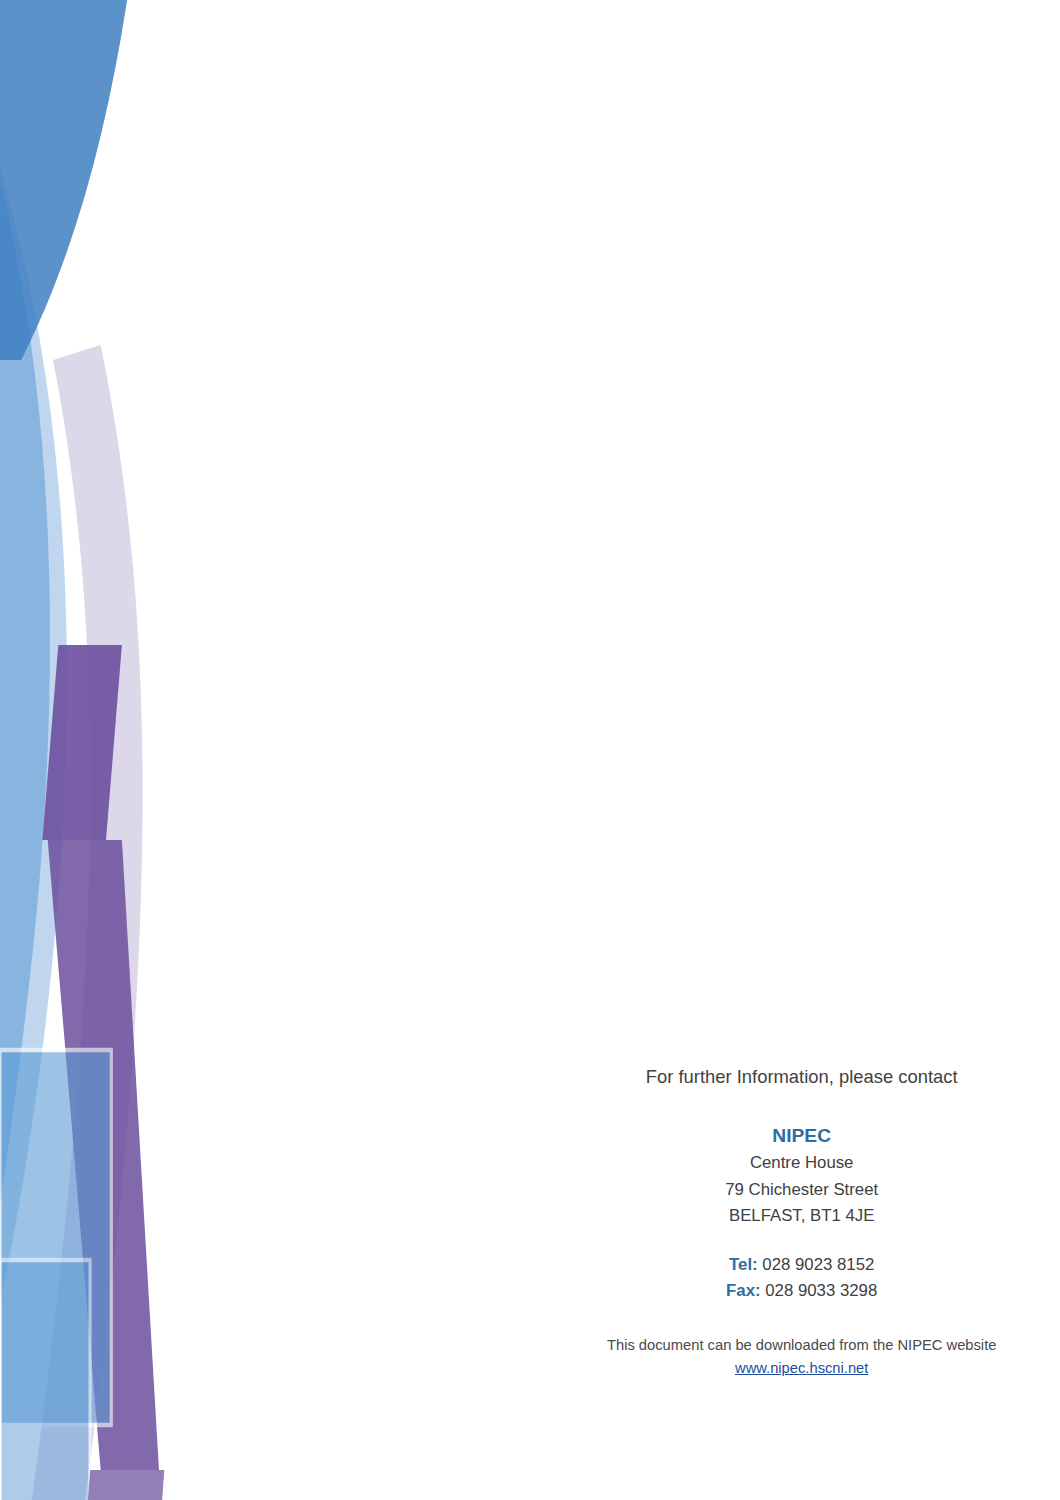For further Information, please contact
NIPEC
Centre House
79 Chichester Street
BELFAST, BT1 4JE
Tel: 028 9023 8152
Fax: 028 9033 3298
This document can be downloaded from the NIPEC website
www.nipec.hscni.net